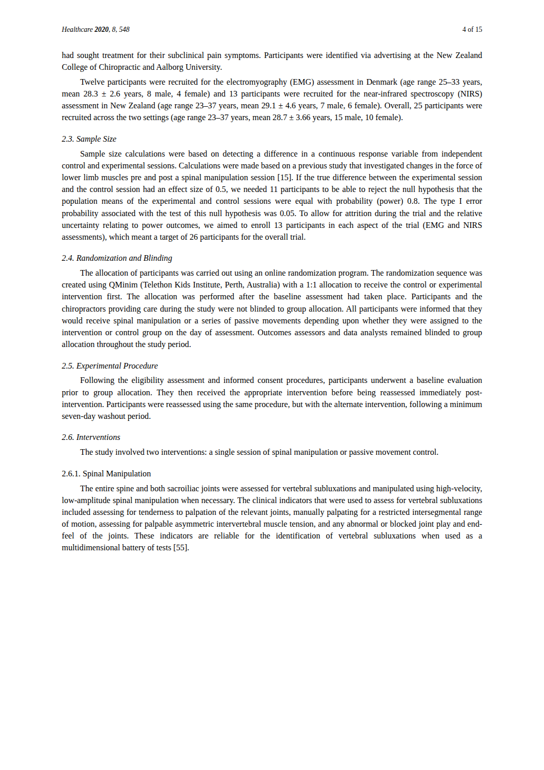Healthcare 2020, 8, 548
4 of 15
had sought treatment for their subclinical pain symptoms. Participants were identified via advertising at the New Zealand College of Chiropractic and Aalborg University.
Twelve participants were recruited for the electromyography (EMG) assessment in Denmark (age range 25–33 years, mean 28.3 ± 2.6 years, 8 male, 4 female) and 13 participants were recruited for the near-infrared spectroscopy (NIRS) assessment in New Zealand (age range 23–37 years, mean 29.1 ± 4.6 years, 7 male, 6 female). Overall, 25 participants were recruited across the two settings (age range 23–37 years, mean 28.7 ± 3.66 years, 15 male, 10 female).
2.3. Sample Size
Sample size calculations were based on detecting a difference in a continuous response variable from independent control and experimental sessions. Calculations were made based on a previous study that investigated changes in the force of lower limb muscles pre and post a spinal manipulation session [15]. If the true difference between the experimental session and the control session had an effect size of 0.5, we needed 11 participants to be able to reject the null hypothesis that the population means of the experimental and control sessions were equal with probability (power) 0.8. The type I error probability associated with the test of this null hypothesis was 0.05. To allow for attrition during the trial and the relative uncertainty relating to power outcomes, we aimed to enroll 13 participants in each aspect of the trial (EMG and NIRS assessments), which meant a target of 26 participants for the overall trial.
2.4. Randomization and Blinding
The allocation of participants was carried out using an online randomization program. The randomization sequence was created using QMinim (Telethon Kids Institute, Perth, Australia) with a 1:1 allocation to receive the control or experimental intervention first. The allocation was performed after the baseline assessment had taken place. Participants and the chiropractors providing care during the study were not blinded to group allocation. All participants were informed that they would receive spinal manipulation or a series of passive movements depending upon whether they were assigned to the intervention or control group on the day of assessment. Outcomes assessors and data analysts remained blinded to group allocation throughout the study period.
2.5. Experimental Procedure
Following the eligibility assessment and informed consent procedures, participants underwent a baseline evaluation prior to group allocation. They then received the appropriate intervention before being reassessed immediately post-intervention. Participants were reassessed using the same procedure, but with the alternate intervention, following a minimum seven-day washout period.
2.6. Interventions
The study involved two interventions: a single session of spinal manipulation or passive movement control.
2.6.1. Spinal Manipulation
The entire spine and both sacroiliac joints were assessed for vertebral subluxations and manipulated using high-velocity, low-amplitude spinal manipulation when necessary. The clinical indicators that were used to assess for vertebral subluxations included assessing for tenderness to palpation of the relevant joints, manually palpating for a restricted intersegmental range of motion, assessing for palpable asymmetric intervertebral muscle tension, and any abnormal or blocked joint play and end-feel of the joints. These indicators are reliable for the identification of vertebral subluxations when used as a multidimensional battery of tests [55].